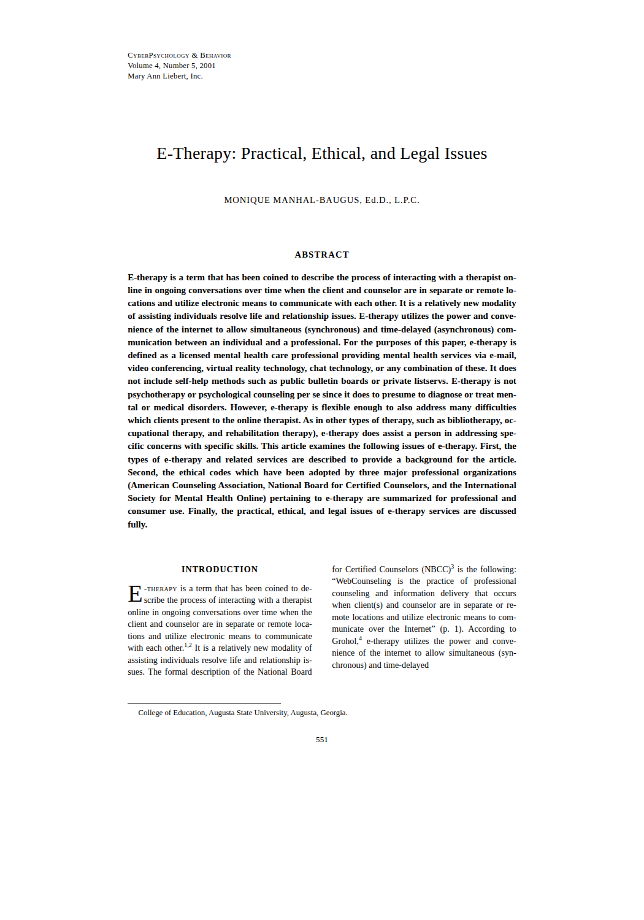CyberPsychology & Behavior
Volume 4, Number 5, 2001
Mary Ann Liebert, Inc.
E-Therapy: Practical, Ethical, and Legal Issues
MONIQUE MANHAL-BAUGUS, Ed.D., L.P.C.
ABSTRACT
E-therapy is a term that has been coined to describe the process of interacting with a therapist online in ongoing conversations over time when the client and counselor are in separate or remote locations and utilize electronic means to communicate with each other. It is a relatively new modality of assisting individuals resolve life and relationship issues. E-therapy utilizes the power and convenience of the internet to allow simultaneous (synchronous) and time-delayed (asynchronous) communication between an individual and a professional. For the purposes of this paper, e-therapy is defined as a licensed mental health care professional providing mental health services via e-mail, video conferencing, virtual reality technology, chat technology, or any combination of these. It does not include self-help methods such as public bulletin boards or private listservs. E-therapy is not psychotherapy or psychological counseling per se since it does to presume to diagnose or treat mental or medical disorders. However, e-therapy is flexible enough to also address many difficulties which clients present to the online therapist. As in other types of therapy, such as bibliotherapy, occupational therapy, and rehabilitation therapy), e-therapy does assist a person in addressing specific concerns with specific skills. This article examines the following issues of e-therapy. First, the types of e-therapy and related services are described to provide a background for the article. Second, the ethical codes which have been adopted by three major professional organizations (American Counseling Association, National Board for Certified Counselors, and the International Society for Mental Health Online) pertaining to e-therapy are summarized for professional and consumer use. Finally, the practical, ethical, and legal issues of e-therapy services are discussed fully.
INTRODUCTION
E-therapy is a term that has been coined to describe the process of interacting with a therapist online in ongoing conversations over time when the client and counselor are in separate or remote locations and utilize electronic means to communicate with each other.1,2 It is a relatively new modality of assisting individuals resolve life and relationship issues. The formal description of the National Board for Certified Counselors (NBCC)3 is the following: “WebCounseling is the practice of professional counseling and information delivery that occurs when client(s) and counselor are in separate or remote locations and utilize electronic means to communicate over the Internet” (p. 1). According to Grohol,4 e-therapy utilizes the power and convenience of the internet to allow simultaneous (synchronous) and time-delayed
College of Education, Augusta State University, Augusta, Georgia.
551